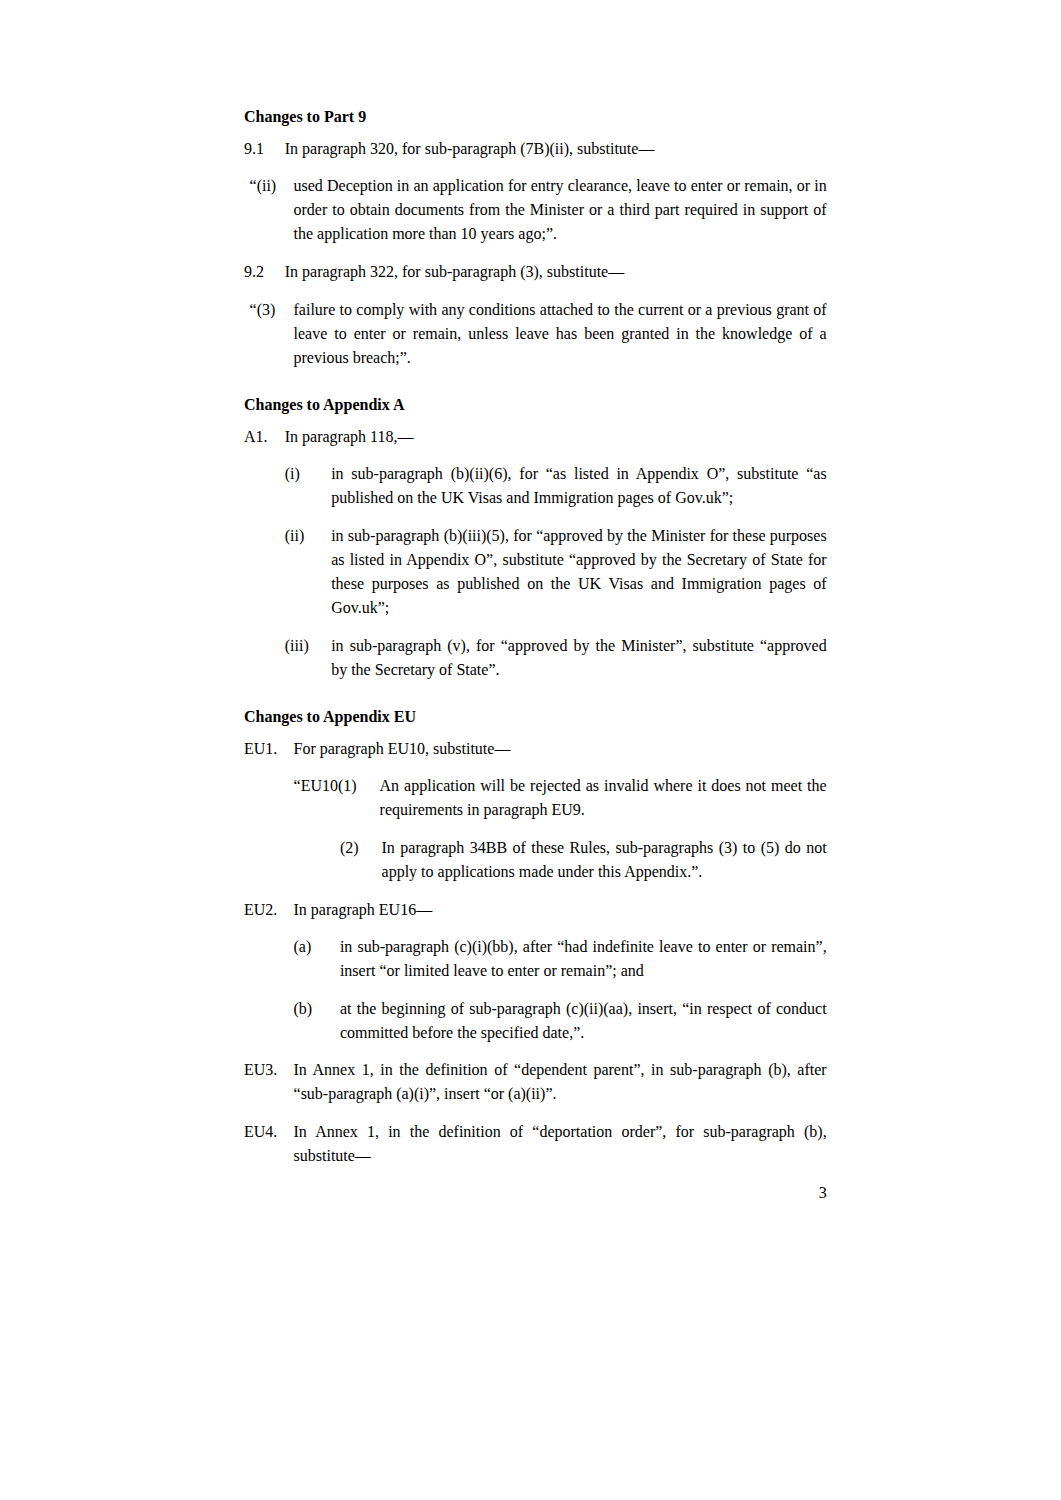Changes to Part 9
9.1
In paragraph 320, for sub-paragraph (7B)(ii), substitute—
“(ii)
used Deception in an application for entry clearance, leave to enter or remain, or in order to obtain documents from the Minister or a third part required in support of the application more than 10 years ago;”.
9.2
In paragraph 322, for sub-paragraph (3), substitute—
“(3)
failure to comply with any conditions attached to the current or a previous grant of leave to enter or remain, unless leave has been granted in the knowledge of a previous breach;”.
Changes to Appendix A
A1.
In paragraph 118,—
(i)
in sub-paragraph (b)(ii)(6), for “as listed in Appendix O”, substitute “as published on the UK Visas and Immigration pages of Gov.uk”;
(ii)
in sub-paragraph (b)(iii)(5), for “approved by the Minister for these purposes as listed in Appendix O”, substitute “approved by the Secretary of State for these purposes as published on the UK Visas and Immigration pages of Gov.uk”;
(iii)
in sub-paragraph (v), for “approved by the Minister”, substitute “approved by the Secretary of State”.
Changes to Appendix EU
EU1.
For paragraph EU10, substitute—
“EU10
(1) An application will be rejected as invalid where it does not meet the requirements in paragraph EU9.
(2)
In paragraph 34BB of these Rules, sub-paragraphs (3) to (5) do not apply to applications made under this Appendix.”.
EU2.
In paragraph EU16—
(a)
in sub-paragraph (c)(i)(bb), after “had indefinite leave to enter or remain”, insert “or limited leave to enter or remain”; and
(b)
at the beginning of sub-paragraph (c)(ii)(aa), insert, “in respect of conduct committed before the specified date,”.
EU3.
In Annex 1, in the definition of “dependent parent”, in sub-paragraph (b), after “sub-paragraph (a)(i)”, insert “or (a)(ii)”.
EU4.
In Annex 1, in the definition of “deportation order”, for sub-paragraph (b), substitute—
3